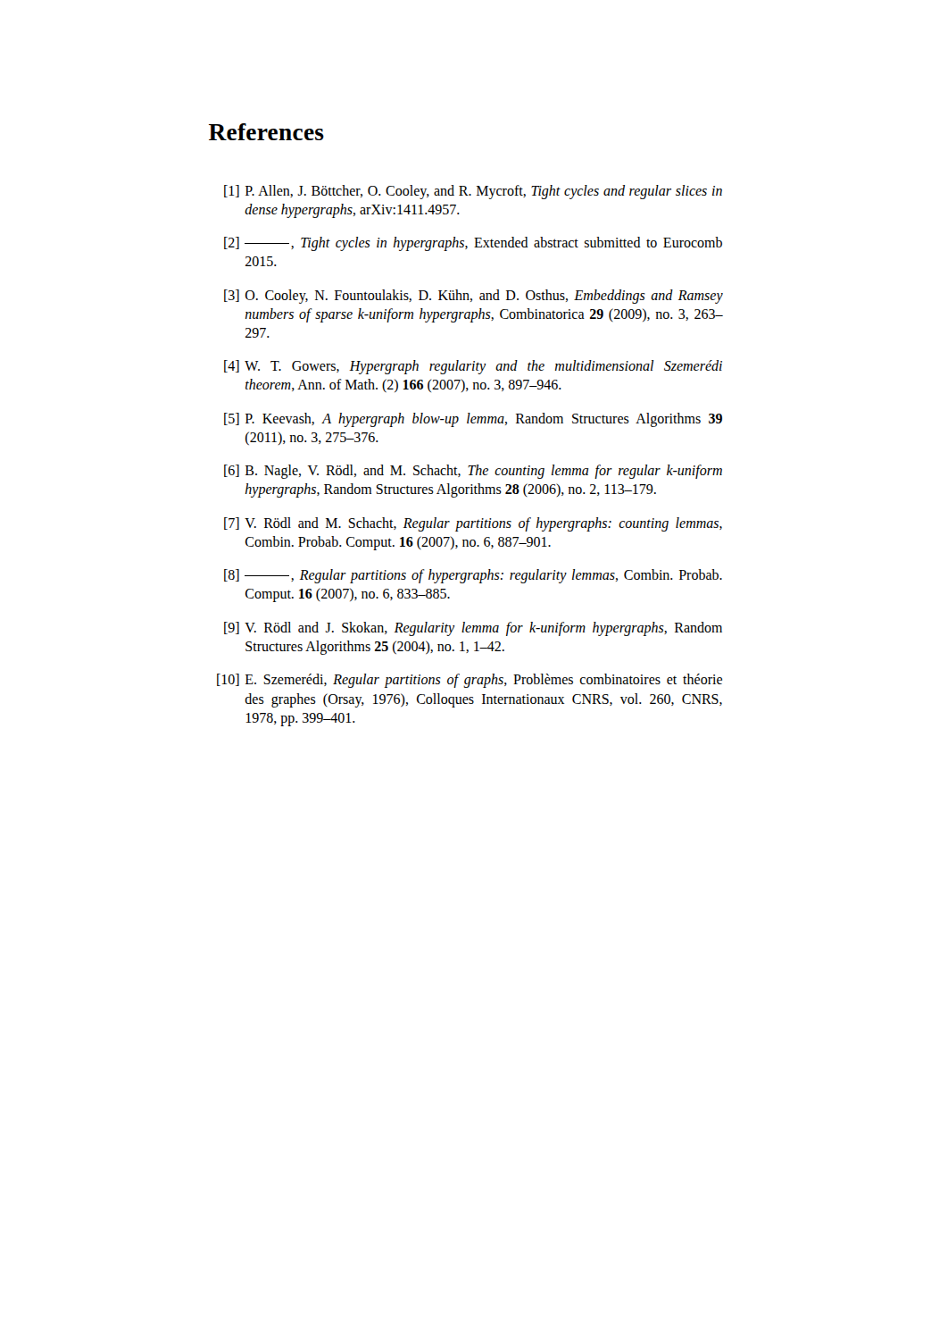References
[1] P. Allen, J. Böttcher, O. Cooley, and R. Mycroft, Tight cycles and regular slices in dense hypergraphs, arXiv:1411.4957.
[2] , Tight cycles in hypergraphs, Extended abstract submitted to Eurocomb 2015.
[3] O. Cooley, N. Fountoulakis, D. Kühn, and D. Osthus, Embeddings and Ramsey numbers of sparse k-uniform hypergraphs, Combinatorica 29 (2009), no. 3, 263–297.
[4] W. T. Gowers, Hypergraph regularity and the multidimensional Szemerédi theorem, Ann. of Math. (2) 166 (2007), no. 3, 897–946.
[5] P. Keevash, A hypergraph blow-up lemma, Random Structures Algorithms 39 (2011), no. 3, 275–376.
[6] B. Nagle, V. Rödl, and M. Schacht, The counting lemma for regular k-uniform hypergraphs, Random Structures Algorithms 28 (2006), no. 2, 113–179.
[7] V. Rödl and M. Schacht, Regular partitions of hypergraphs: counting lemmas, Combin. Probab. Comput. 16 (2007), no. 6, 887–901.
[8] , Regular partitions of hypergraphs: regularity lemmas, Combin. Probab. Comput. 16 (2007), no. 6, 833–885.
[9] V. Rödl and J. Skokan, Regularity lemma for k-uniform hypergraphs, Random Structures Algorithms 25 (2004), no. 1, 1–42.
[10] E. Szemerédi, Regular partitions of graphs, Problèmes combinatoires et théorie des graphes (Orsay, 1976), Colloques Internationaux CNRS, vol. 260, CNRS, 1978, pp. 399–401.